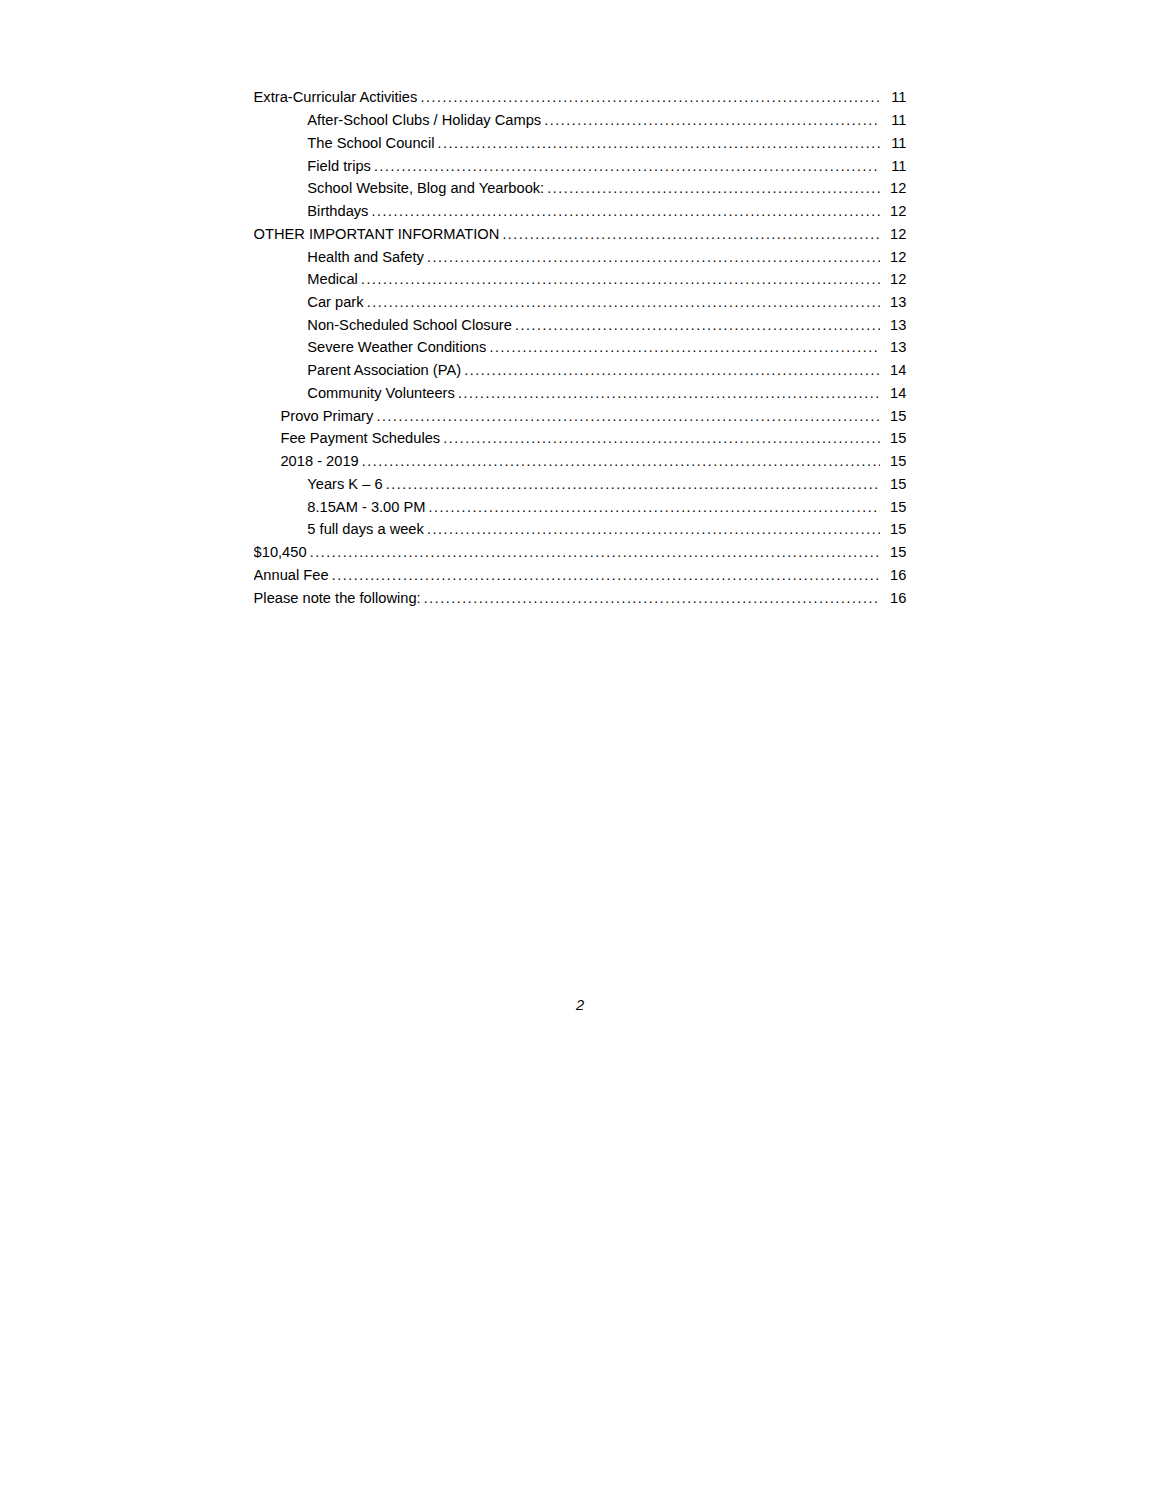Extra-Curricular Activities ........................................................................................................................................... 11
After-School Clubs / Holiday Camps ....................................................................................................... 11
The School Council ......................................................................................................................... 11
Field trips .................................................................................................................................... 11
School Website, Blog and Yearbook: ..................................................................................................... 12
Birthdays .................................................................................................................................... 12
OTHER IMPORTANT INFORMATION ............................................................................................................. 12
Health and Safety ........................................................................................................................... 12
Medical ....................................................................................................................................... 12
Car park ...................................................................................................................................... 13
Non-Scheduled School Closure ............................................................................................................. 13
Severe Weather Conditions ................................................................................................................. 13
Parent Association (PA) ..................................................................................................................... 14
Community Volunteers ..................................................................................................................... 14
Provo Primary ................................................................................................................................. 15
Fee Payment Schedules ....................................................................................................................... 15
2018 - 2019 ..................................................................................................................................... 15
Years K – 6 .................................................................................................................................. 15
8.15AM - 3.00 PM ......................................................................................................................... 15
5 full days a week ......................................................................................................................... 15
$10,450 ................................................................................................................................................. 15
Annual Fee ........................................................................................................................................... 16
Please note the following: ......................................................................................................................... 16
2